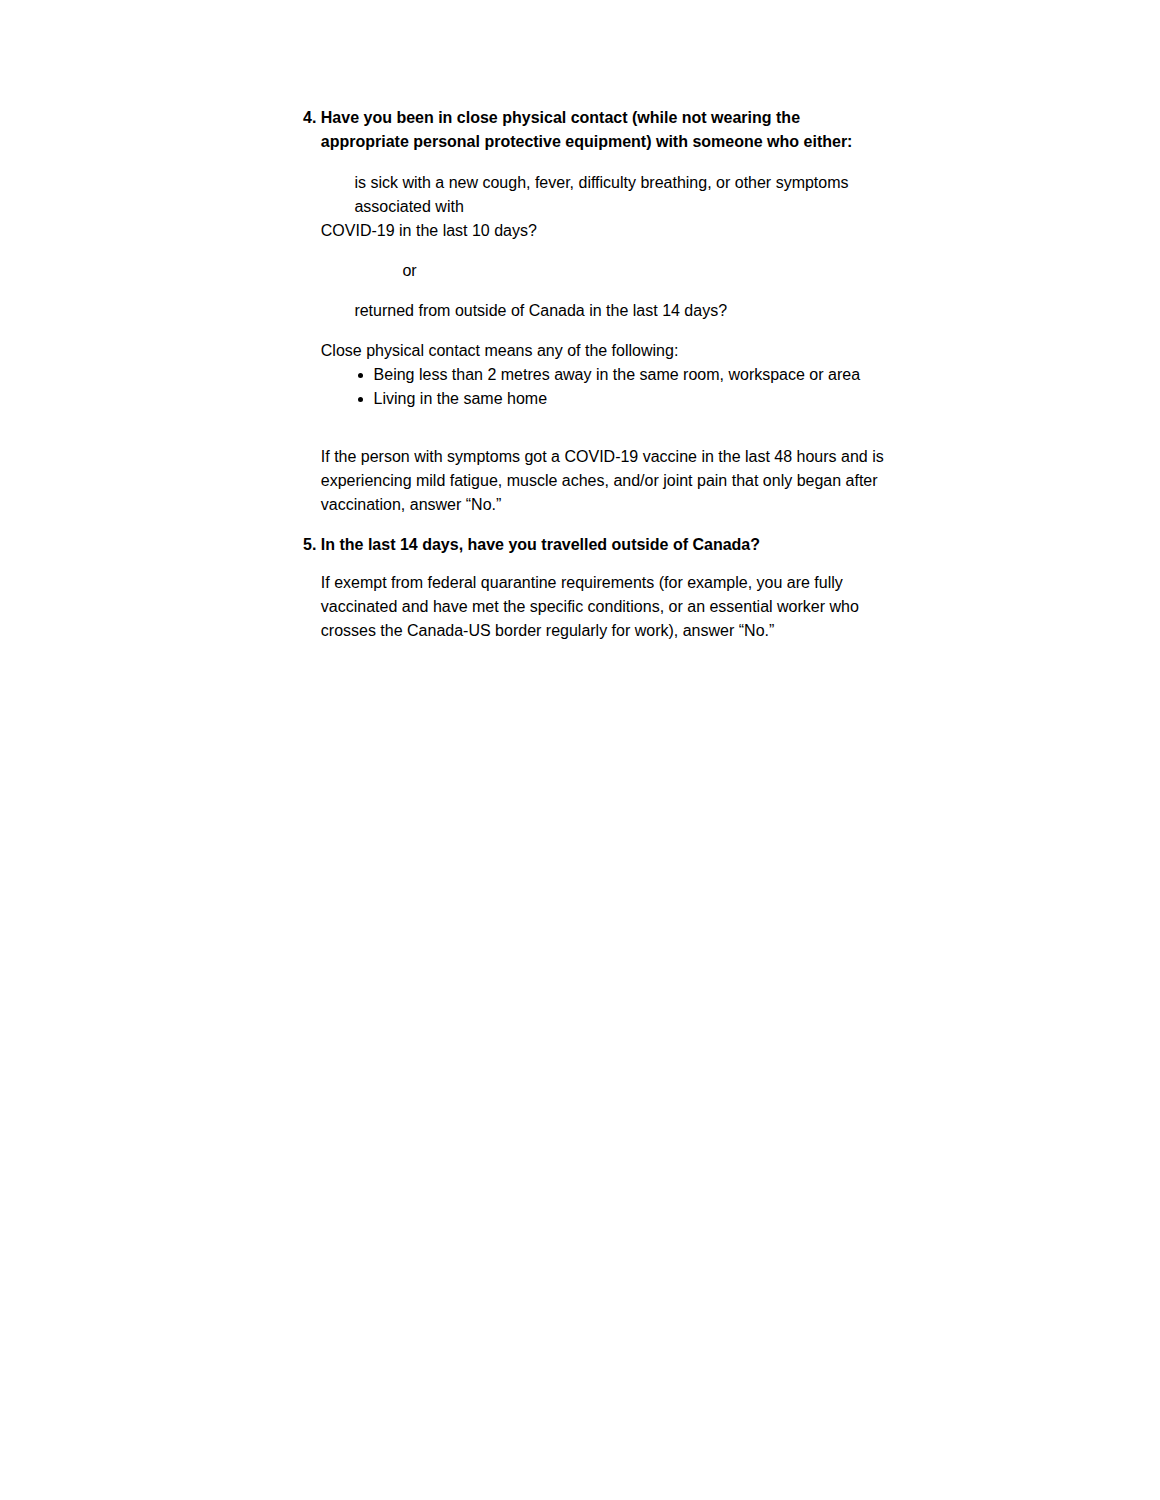Have you been in close physical contact (while not wearing the appropriate personal protective equipment) with someone who either:
is sick with a new cough, fever, difficulty breathing, or other symptoms associated with
COVID-19 in the last 10 days?
or
returned from outside of Canada in the last 14 days?
Close physical contact means any of the following:
Being less than 2 metres away in the same room, workspace or area
Living in the same home
If the person with symptoms got a COVID-19 vaccine in the last 48 hours and is experiencing mild fatigue, muscle aches, and/or joint pain that only began after vaccination, answer “No.”
In the last 14 days, have you travelled outside of Canada?
If exempt from federal quarantine requirements (for example, you are fully vaccinated and have met the specific conditions, or an essential worker who crosses the Canada-US border regularly for work), answer “No.”